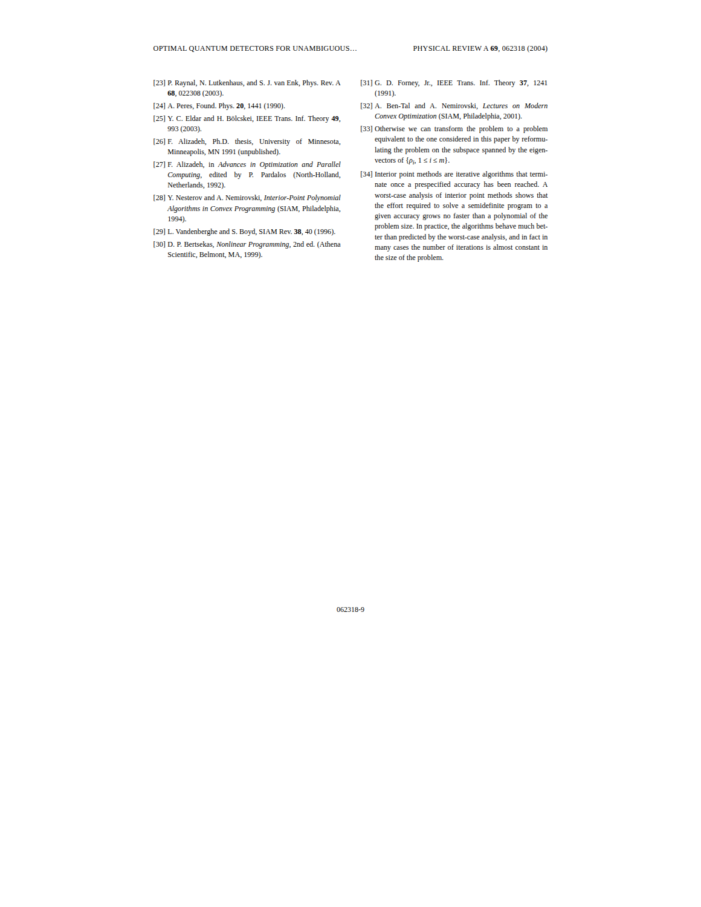Optimal quantum detectors for unambiguous…
PHYSICAL REVIEW A 69, 062318 (2004)
[23] P. Raynal, N. Lutkenhaus, and S. J. van Enk, Phys. Rev. A 68, 022308 (2003).
[24] A. Peres, Found. Phys. 20, 1441 (1990).
[25] Y. C. Eldar and H. Bölcskei, IEEE Trans. Inf. Theory 49, 993 (2003).
[26] F. Alizadeh, Ph.D. thesis, University of Minnesota, Minneapolis, MN 1991 (unpublished).
[27] F. Alizadeh, in Advances in Optimization and Parallel Computing, edited by P. Pardalos (North-Holland, Netherlands, 1992).
[28] Y. Nesterov and A. Nemirovski, Interior-Point Polynomial Algorithms in Convex Programming (SIAM, Philadelphia, 1994).
[29] L. Vandenberghe and S. Boyd, SIAM Rev. 38, 40 (1996).
[30] D. P. Bertsekas, Nonlinear Programming, 2nd ed. (Athena Scientific, Belmont, MA, 1999).
[31] G. D. Forney, Jr., IEEE Trans. Inf. Theory 37, 1241 (1991).
[32] A. Ben-Tal and A. Nemirovski, Lectures on Modern Convex Optimization (SIAM, Philadelphia, 2001).
[33] Otherwise we can transform the problem to a problem equivalent to the one considered in this paper by reformulating the problem on the subspace spanned by the eigenvectors of {ρi, 1 ≤ i ≤ m}.
[34] Interior point methods are iterative algorithms that terminate once a prespecified accuracy has been reached. A worst-case analysis of interior point methods shows that the effort required to solve a semidefinite program to a given accuracy grows no faster than a polynomial of the problem size. In practice, the algorithms behave much better than predicted by the worst-case analysis, and in fact in many cases the number of iterations is almost constant in the size of the problem.
062318-9